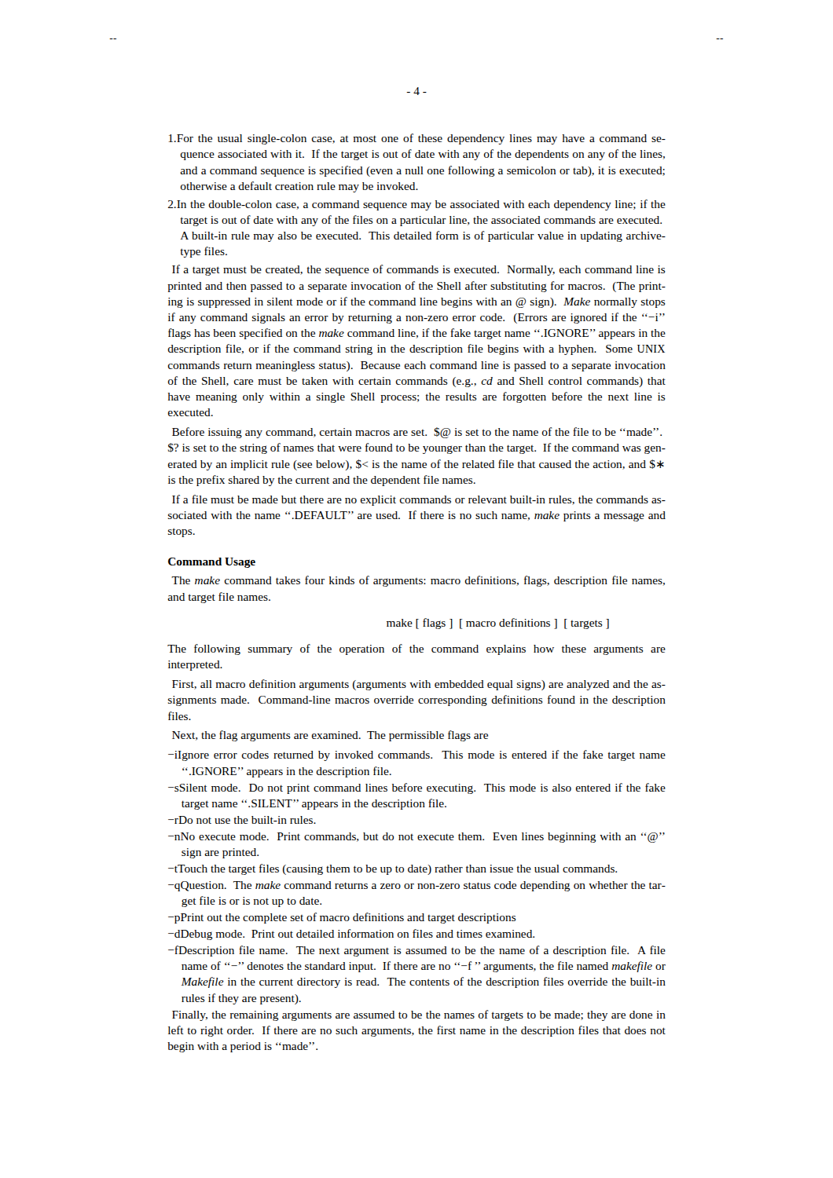-- --
- 4 -
1.For the usual single-colon case, at most one of these dependency lines may have a command sequence associated with it. If the target is out of date with any of the dependents on any of the lines, and a command sequence is specified (even a null one following a semicolon or tab), it is executed; otherwise a default creation rule may be invoked.
2.In the double-colon case, a command sequence may be associated with each dependency line; if the target is out of date with any of the files on a particular line, the associated commands are executed. A built-in rule may also be executed. This detailed form is of particular value in updating archive-type files.
If a target must be created, the sequence of commands is executed. Normally, each command line is printed and then passed to a separate invocation of the Shell after substituting for macros. (The printing is suppressed in silent mode or if the command line begins with an @ sign). Make normally stops if any command signals an error by returning a non-zero error code. (Errors are ignored if the ‘‘−i’’ flags has been specified on the make command line, if the fake target name ‘‘.IGNORE’’ appears in the description file, or if the command string in the description file begins with a hyphen. Some UNIX commands return meaningless status). Because each command line is passed to a separate invocation of the Shell, care must be taken with certain commands (e.g., cd and Shell control commands) that have meaning only within a single Shell process; the results are forgotten before the next line is executed.
Before issuing any command, certain macros are set. $@ is set to the name of the file to be ‘‘made’’. $? is set to the string of names that were found to be younger than the target. If the command was generated by an implicit rule (see below), $< is the name of the related file that caused the action, and $∗ is the prefix shared by the current and the dependent file names.
If a file must be made but there are no explicit commands or relevant built-in rules, the commands associated with the name ‘‘.DEFAULT’’ are used. If there is no such name, make prints a message and stops.
Command Usage
The make command takes four kinds of arguments: macro definitions, flags, description file names, and target file names.
make [ flags ] [ macro definitions ] [ targets ]
The following summary of the operation of the command explains how these arguments are interpreted.
First, all macro definition arguments (arguments with embedded equal signs) are analyzed and the assignments made. Command-line macros override corresponding definitions found in the description files.
Next, the flag arguments are examined. The permissible flags are
−iIgnore error codes returned by invoked commands. This mode is entered if the fake target name ‘‘.IGNORE’’ appears in the description file.
−sSilent mode. Do not print command lines before executing. This mode is also entered if the fake target name ‘‘.SILENT’’ appears in the description file.
−rDo not use the built-in rules.
−nNo execute mode. Print commands, but do not execute them. Even lines beginning with an ‘‘@’’ sign are printed.
−tTouch the target files (causing them to be up to date) rather than issue the usual commands.
−qQuestion. The make command returns a zero or non-zero status code depending on whether the target file is or is not up to date.
−pPrint out the complete set of macro definitions and target descriptions
−dDebug mode. Print out detailed information on files and times examined.
−fDescription file name. The next argument is assumed to be the name of a description file. A file name of ‘‘−’’ denotes the standard input. If there are no ‘‘−f ’’ arguments, the file named makefile or Makefile in the current directory is read. The contents of the description files override the built-in rules if they are present).
Finally, the remaining arguments are assumed to be the names of targets to be made; they are done in left to right order. If there are no such arguments, the first name in the description files that does not begin with a period is ‘‘made’’.